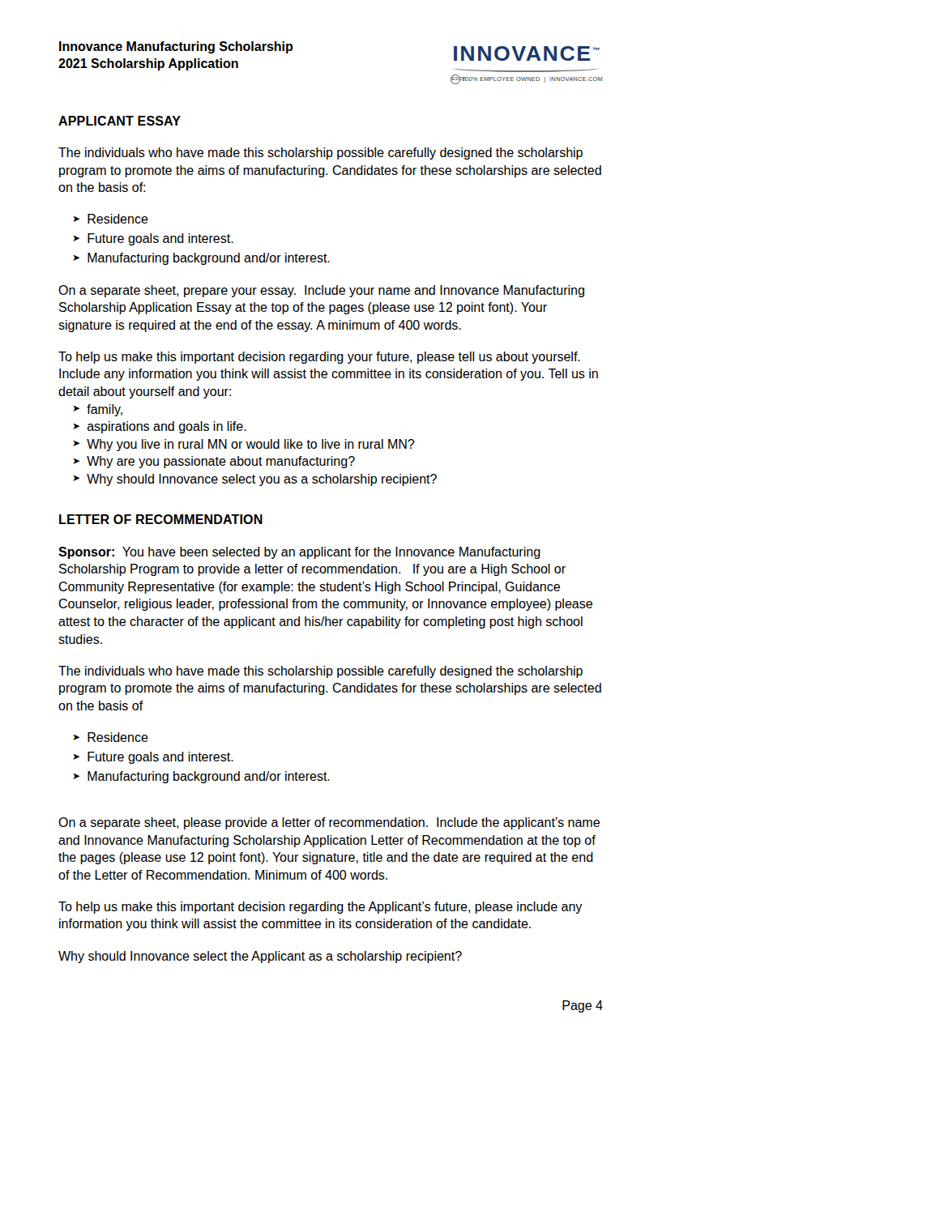Innovance Manufacturing Scholarship
2021 Scholarship Application
INNOVANCE™
ESOP100% EMPLOYEE OWNED | INNOVANCE.COM
APPLICANT ESSAY
The individuals who have made this scholarship possible carefully designed the scholarship program to promote the aims of manufacturing. Candidates for these scholarships are selected on the basis of:
Residence
Future goals and interest.
Manufacturing background and/or interest.
On a separate sheet, prepare your essay. Include your name and Innovance Manufacturing Scholarship Application Essay at the top of the pages (please use 12 point font). Your signature is required at the end of the essay. A minimum of 400 words.
To help us make this important decision regarding your future, please tell us about yourself. Include any information you think will assist the committee in its consideration of you. Tell us in detail about yourself and your:
family,
aspirations and goals in life.
Why you live in rural MN or would like to live in rural MN?
Why are you passionate about manufacturing?
Why should Innovance select you as a scholarship recipient?
LETTER OF RECOMMENDATION
Sponsor: You have been selected by an applicant for the Innovance Manufacturing Scholarship Program to provide a letter of recommendation. If you are a High School or Community Representative (for example: the student’s High School Principal, Guidance Counselor, religious leader, professional from the community, or Innovance employee) please attest to the character of the applicant and his/her capability for completing post high school studies.
The individuals who have made this scholarship possible carefully designed the scholarship program to promote the aims of manufacturing. Candidates for these scholarships are selected on the basis of
Residence
Future goals and interest.
Manufacturing background and/or interest.
On a separate sheet, please provide a letter of recommendation. Include the applicant’s name and Innovance Manufacturing Scholarship Application Letter of Recommendation at the top of the pages (please use 12 point font). Your signature, title and the date are required at the end of the Letter of Recommendation. Minimum of 400 words.
To help us make this important decision regarding the Applicant’s future, please include any information you think will assist the committee in its consideration of the candidate.
Why should Innovance select the Applicant as a scholarship recipient?
Page 4